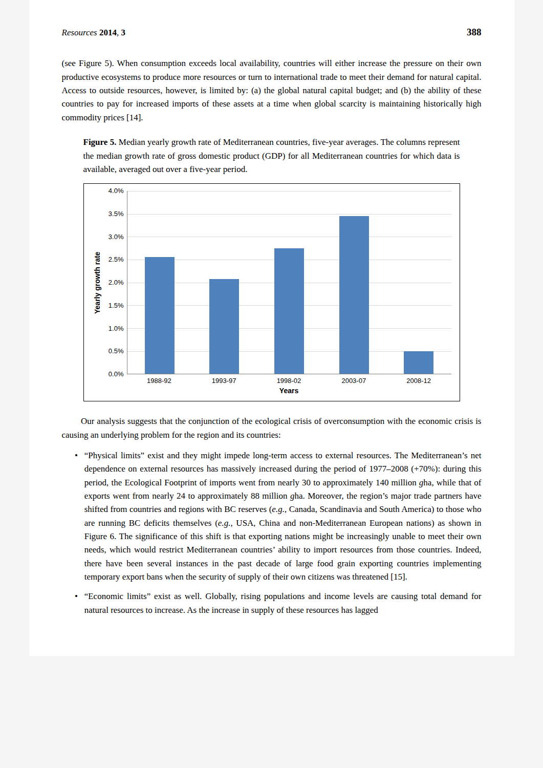Resources 2014, 3
388
(see Figure 5). When consumption exceeds local availability, countries will either increase the pressure on their own productive ecosystems to produce more resources or turn to international trade to meet their demand for natural capital. Access to outside resources, however, is limited by: (a) the global natural capital budget; and (b) the ability of these countries to pay for increased imports of these assets at a time when global scarcity is maintaining historically high commodity prices [14].
Figure 5. Median yearly growth rate of Mediterranean countries, five-year averages. The columns represent the median growth rate of gross domestic product (GDP) for all Mediterranean countries for which data is available, averaged out over a five-year period.
Yearly growth rate
4.0% 3.5% 3.0% 2.5% 2.0% 1.5% 1.0% 0.5% 0.0%
1988-92 1993-97 1998-02 2003-07 2008-12
Years
Our analysis suggests that the conjunction of the ecological crisis of overconsumption with the economic crisis is causing an underlying problem for the region and its countries:
“Physical limits” exist and they might impede long-term access to external resources. The Mediterranean’s net dependence on external resources has massively increased during the period of 1977–2008 (+70%): during this period, the Ecological Footprint of imports went from nearly 30 to approximately 140 million gha, while that of exports went from nearly 24 to approximately 88 million gha. Moreover, the region’s major trade partners have shifted from countries and regions with BC reserves (e.g., Canada, Scandinavia and South America) to those who are running BC deficits themselves (e.g., USA, China and non-Mediterranean European nations) as shown in Figure 6. The significance of this shift is that exporting nations might be increasingly unable to meet their own needs, which would restrict Mediterranean countries’ ability to import resources from those countries. Indeed, there have been several instances in the past decade of large food grain exporting countries implementing temporary export bans when the security of supply of their own citizens was threatened [15].
“Economic limits” exist as well. Globally, rising populations and income levels are causing total demand for natural resources to increase. As the increase in supply of these resources has lagged